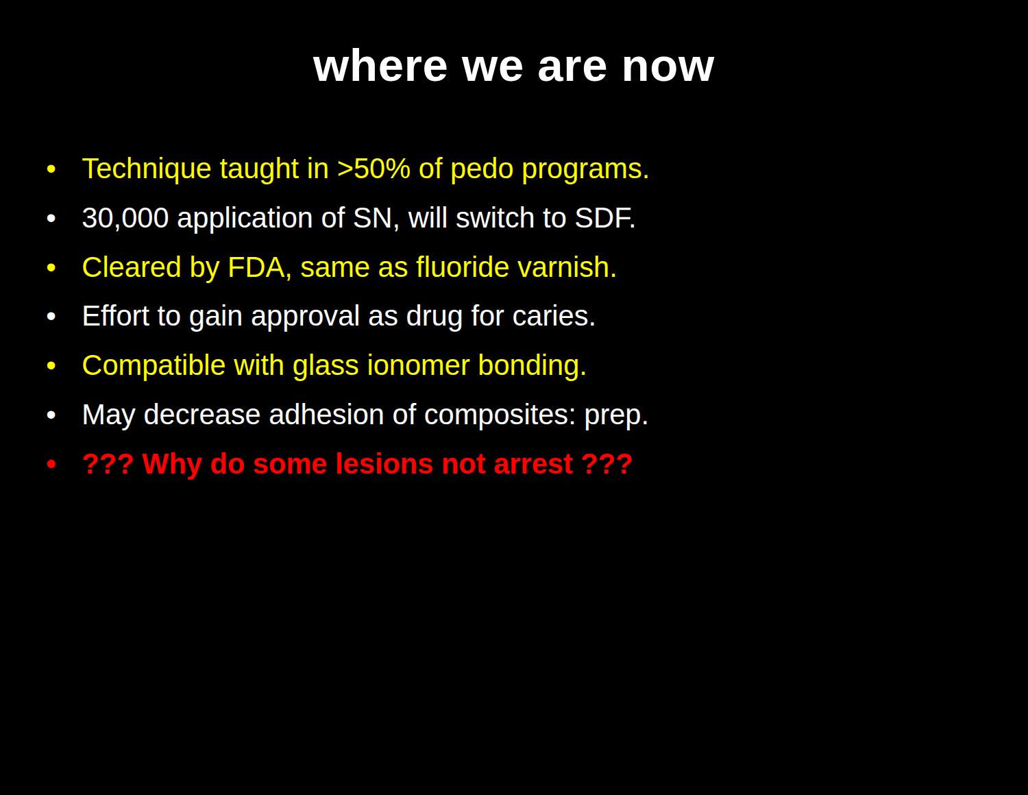where we are now
Technique taught in >50% of pedo programs.
30,000 application of SN, will switch to SDF.
Cleared by FDA, same as fluoride varnish.
Effort to gain approval as drug for caries.
Compatible with glass ionomer bonding.
May decrease adhesion of composites: prep.
??? Why do some lesions not arrest ???